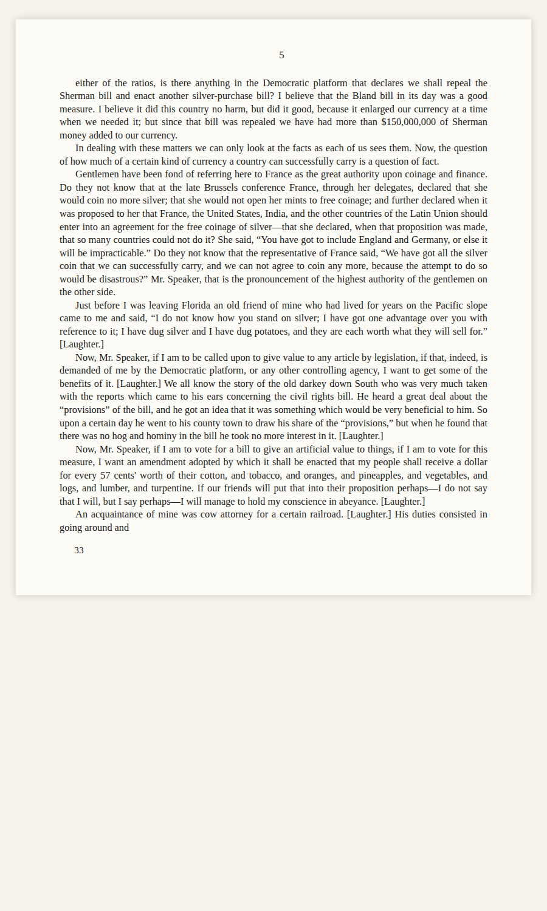5
either of the ratios, is there anything in the Democratic platform that declares we shall repeal the Sherman bill and enact another silver-purchase bill? I believe that the Bland bill in its day was a good measure. I believe it did this country no harm, but did it good, because it enlarged our currency at a time when we needed it; but since that bill was repealed we have had more than $150,000,000 of Sherman money added to our currency.
In dealing with these matters we can only look at the facts as each of us sees them. Now, the question of how much of a certain kind of currency a country can successfully carry is a question of fact.
Gentlemen have been fond of referring here to France as the great authority upon coinage and finance. Do they not know that at the late Brussels conference France, through her delegates, declared that she would coin no more silver; that she would not open her mints to free coinage; and further declared when it was proposed to her that France, the United States, India, and the other countries of the Latin Union should enter into an agreement for the free coinage of silver—that she declared, when that proposition was made, that so many countries could not do it? She said, “You have got to include England and Germany, or else it will be impracticable.” Do they not know that the representative of France said, “We have got all the silver coin that we can successfully carry, and we can not agree to coin any more, because the attempt to do so would be disastrous?” Mr. Speaker, that is the pronouncement of the highest authority of the gentlemen on the other side.
Just before I was leaving Florida an old friend of mine who had lived for years on the Pacific slope came to me and said, “I do not know how you stand on silver; I have got one advantage over you with reference to it; I have dug silver and I have dug potatoes, and they are each worth what they will sell for.” [Laughter.]
Now, Mr. Speaker, if I am to be called upon to give value to any article by legislation, if that, indeed, is demanded of me by the Democratic platform, or any other controlling agency, I want to get some of the benefits of it. [Laughter.] We all know the story of the old darkey down South who was very much taken with the reports which came to his ears concerning the civil rights bill. He heard a great deal about the “provisions” of the bill, and he got an idea that it was something which would be very beneficial to him. So upon a certain day he went to his county town to draw his share of the “provisions,” but when he found that there was no hog and hominy in the bill he took no more interest in it. [Laughter.]
Now, Mr. Speaker, if I am to vote for a bill to give an artificial value to things, if I am to vote for this measure, I want an amendment adopted by which it shall be enacted that my people shall receive a dollar for every 57 cents' worth of their cotton, and tobacco, and oranges, and pineapples, and vegetables, and logs, and lumber, and turpentine. If our friends will put that into their proposition perhaps—I do not say that I will, but I say perhaps—I will manage to hold my conscience in abeyance. [Laughter.]
An acquaintance of mine was cow attorney for a certain railroad. [Laughter.] His duties consisted in going around and
33